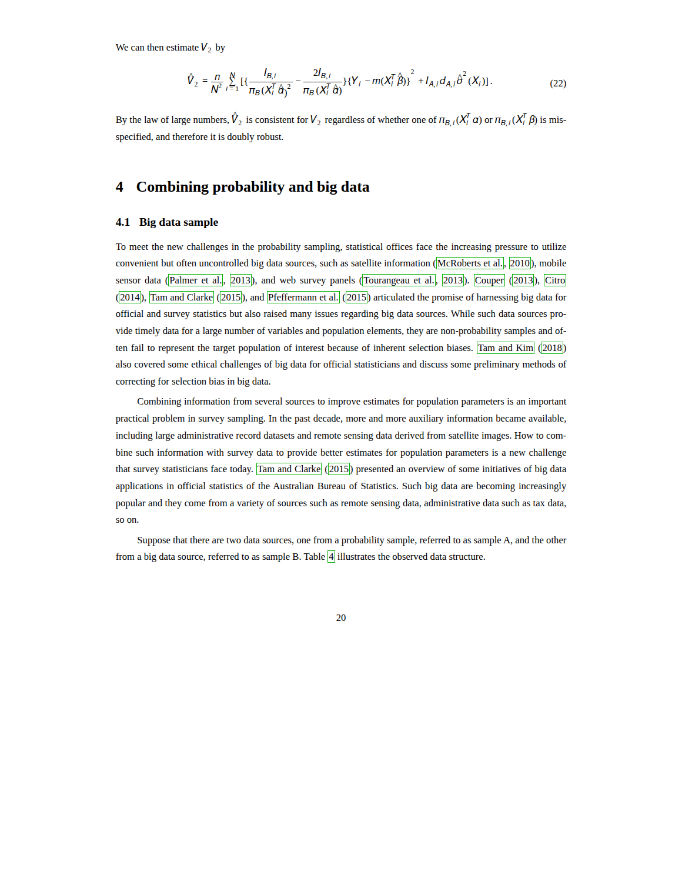We can then estimate V2 by
V^2 = nN2 ∑ i=1 N [ { IB,i πB(XiTα^)2 − 2IB,i πB(XiTα^) } { Yi − m(XiTβ^) } 2 + IA,i dA,i σ^2 (Xi) ] . (22)
By the law of large numbers, V^2 is consistent for V2 regardless of whether one of πB,i(XiTα) or πB,i(XiTβ) is misspecified, and therefore it is doubly robust.
4 Combining probability and big data
4.1 Big data sample
To meet the new challenges in the probability sampling, statistical offices face the increasing pressure to utilize convenient but often uncontrolled big data sources, such as satellite information (McRoberts et al., 2010), mobile sensor data (Palmer et al., 2013), and web survey panels (Tourangeau et al., 2013). Couper (2013), Citro (2014), Tam and Clarke (2015), and Pfeffermann et al. (2015) articulated the promise of harnessing big data for official and survey statistics but also raised many issues regarding big data sources. While such data sources provide timely data for a large number of variables and population elements, they are non-probability samples and often fail to represent the target population of interest because of inherent selection biases. Tam and Kim (2018) also covered some ethical challenges of big data for official statisticians and discuss some preliminary methods of correcting for selection bias in big data.
Combining information from several sources to improve estimates for population parameters is an important practical problem in survey sampling. In the past decade, more and more auxiliary information became available, including large administrative record datasets and remote sensing data derived from satellite images. How to combine such information with survey data to provide better estimates for population parameters is a new challenge that survey statisticians face today. Tam and Clarke (2015) presented an overview of some initiatives of big data applications in official statistics of the Australian Bureau of Statistics. Such big data are becoming increasingly popular and they come from a variety of sources such as remote sensing data, administrative data such as tax data, so on.
Suppose that there are two data sources, one from a probability sample, referred to as sample A, and the other from a big data source, referred to as sample B. Table 4 illustrates the observed data structure.
20